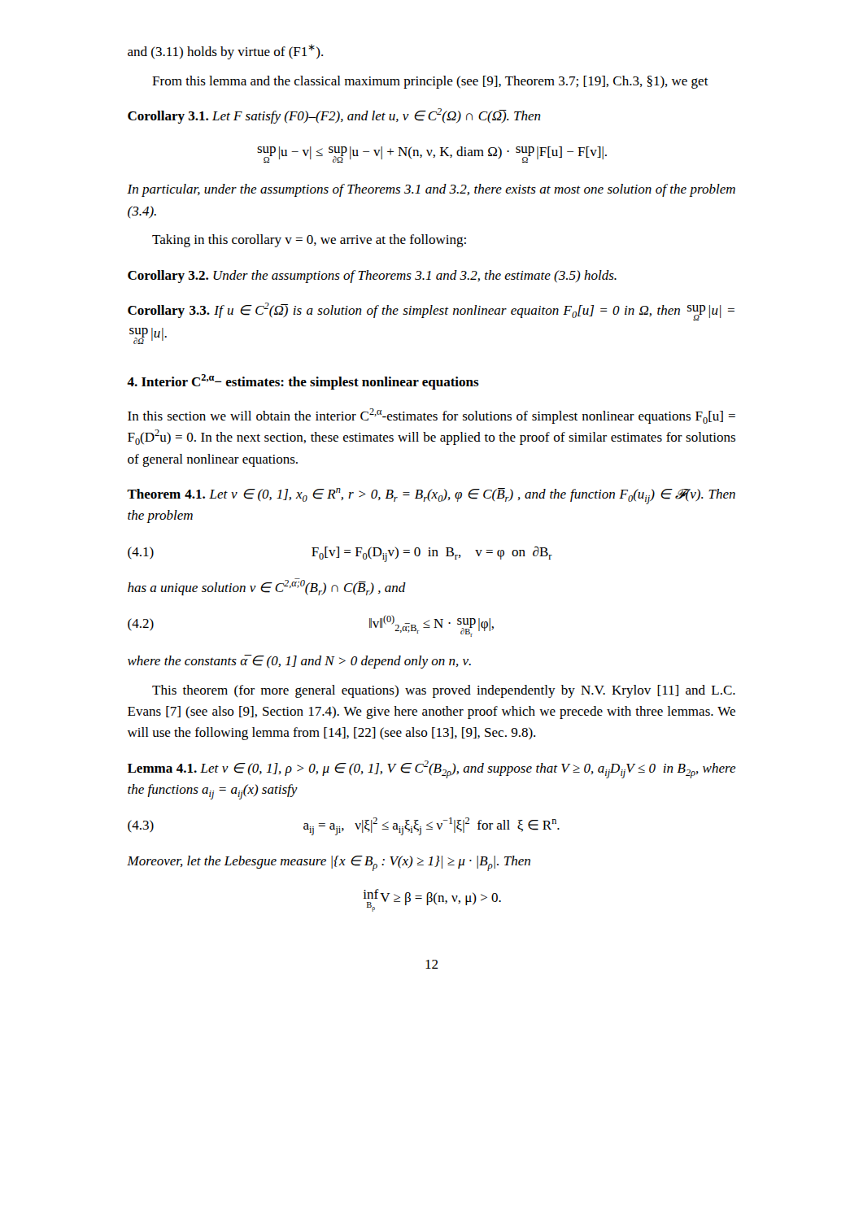and (3.11) holds by virtue of (F1∗).
From this lemma and the classical maximum principle (see [9], Theorem 3.7; [19], Ch.3, §1), we get
Corollary 3.1. Let F satisfy (F0)–(F2), and let u, v ∈ C2(Ω) ∩ C(Ω̅). Then
sup Ω|u − v| ≤ sup∂Ω|u − v| + N(n, ν, K, diam Ω) · sup Ω|F[u] − F[v]|.
In particular, under the assumptions of Theorems 3.1 and 3.2, there exists at most one solution of the problem (3.4).
Taking in this corollary v = 0, we arrive at the following:
Corollary 3.2. Under the assumptions of Theorems 3.1 and 3.2, the estimate (3.5) holds.
Corollary 3.3. If u ∈ C2(Ω̅) is a solution of the simplest nonlinear equaiton F0[u] = 0 in Ω, then sup Ω|u| = sup∂Ω|u|.
4. Interior C2,α− estimates: the simplest nonlinear equations
In this section we will obtain the interior C2,α-estimates for solutions of simplest nonlinear equations F0[u] = F0(D2u) = 0. In the next section, these estimates will be applied to the proof of similar estimates for solutions of general nonlinear equations.
Theorem 4.1. Let ν ∈ (0, 1], x0 ∈ Rn, r > 0, Br = Br(x0), φ ∈ C(B̅r) , and the function F0(uij) ∈ 𝓕(ν). Then the problem
(4.1)
F0[v] = F0(Dijv) = 0 in Br, v = φ on ∂Br
has a unique solution v ∈ C2,α̅;0(Br) ∩ C(B̅r) , and
(4.2)
‖v‖(0)2,α̅;Br ≤ N · sup∂Br|φ|,
where the constants α̅ ∈ (0, 1] and N > 0 depend only on n, ν.
This theorem (for more general equations) was proved independently by N.V. Krylov [11] and L.C. Evans [7] (see also [9], Section 17.4). We give here another proof which we precede with three lemmas. We will use the following lemma from [14], [22] (see also [13], [9], Sec. 9.8).
Lemma 4.1. Let ν ∈ (0, 1], ρ > 0, μ ∈ (0, 1], V ∈ C2(B2ρ), and suppose that V ≥ 0, aijDijV ≤ 0 in B2ρ, where the functions aij = aij(x) satisfy
(4.3)
aij = aji, ν|ξ|2 ≤ aijξiξj ≤ ν−1|ξ|2 for all ξ ∈ Rn.
Moreover, let the Lebesgue measure |{x ∈ Bρ : V(x) ≥ 1}| ≥ μ · |Bρ|. Then
inf Bρ V ≥ β = β(n, ν, μ) > 0.
12